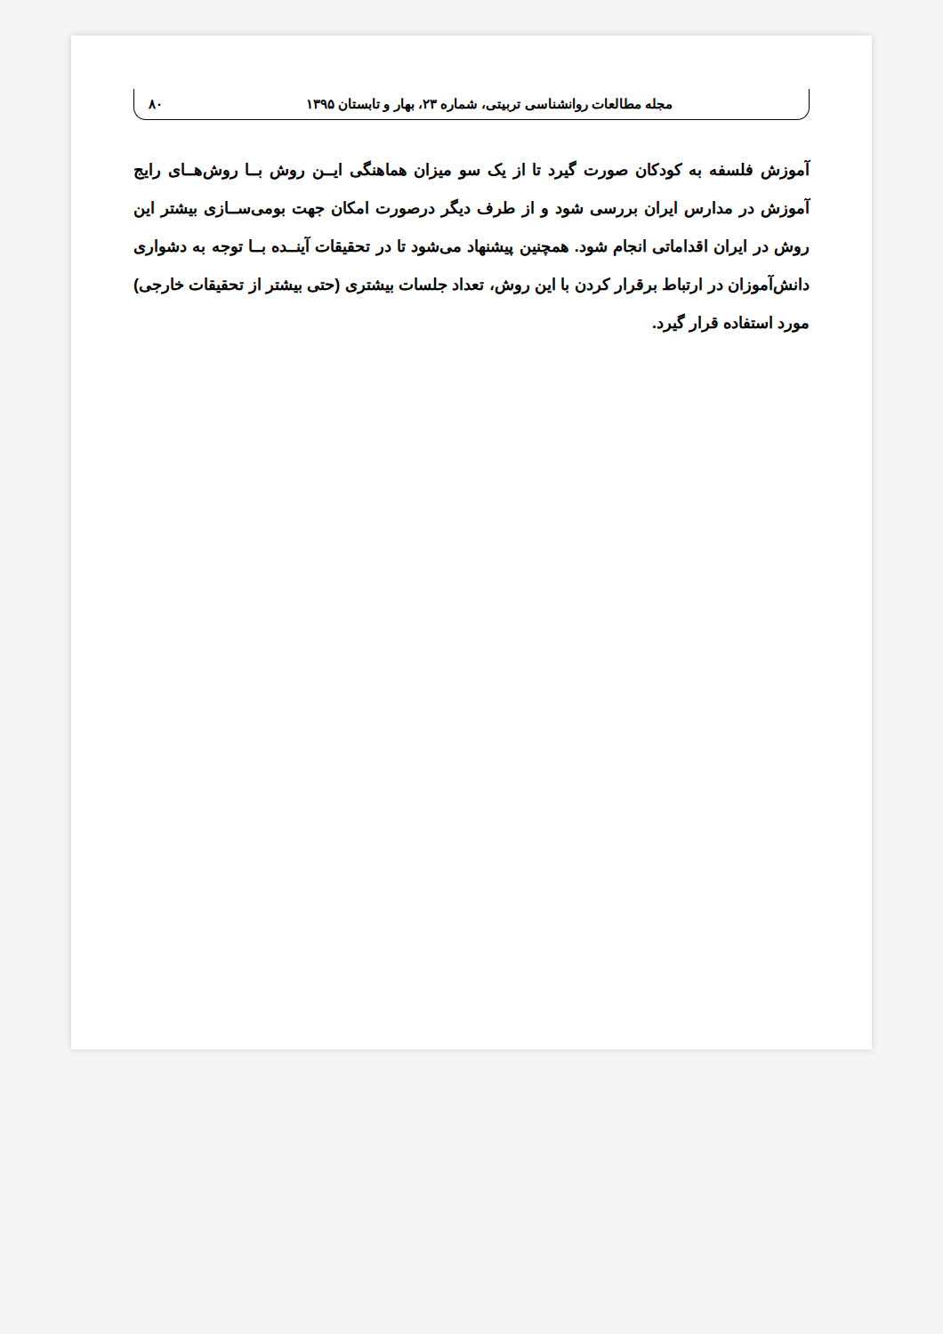مجله مطالعات روانشناسی تربیتی، شماره ۲۳، بهار و تابستان ۱۳۹۵ ۸۰
آموزش فلسفه به کودکان صورت گیرد تا از یک سو میزان هماهنگی ایــن روش بــا روش‌هــای رایج آموزش در مدارس ایران بررسی شود و از طرف دیگر درصورت امکان جهت بومی‌ســازی بیشتر این روش در ایران اقداماتی انجام شود. همچنین پیشنهاد می‌شود تا در تحقیقات آینــده بــا توجه به دشواری دانش‌آموزان در ارتباط برقرار کردن با این روش، تعداد جلسات بیشتری (حتی بیشتر از تحقیقات خارجی) مورد استفاده قرار گیرد.